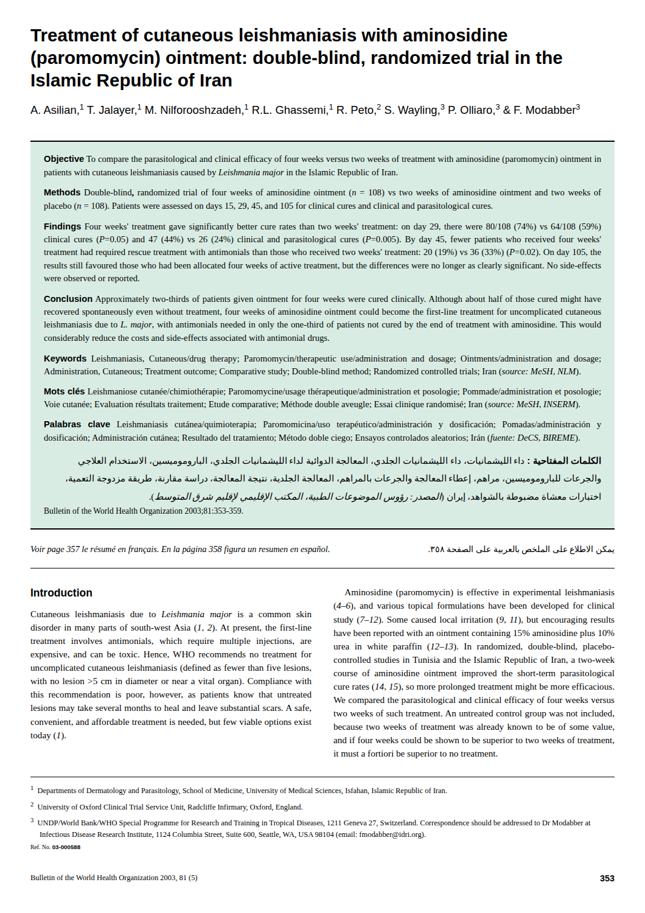Treatment of cutaneous leishmaniasis with aminosidine (paromomycin) ointment: double-blind, randomized trial in the Islamic Republic of Iran
A. Asilian,1 T. Jalayer,1 M. Nilforooshzadeh,1 R.L. Ghassemi,1 R. Peto,2 S. Wayling,3 P. Olliaro,3 & F. Modabber3
Objective To compare the parasitological and clinical efficacy of four weeks versus two weeks of treatment with aminosidine (paromomycin) ointment in patients with cutaneous leishmaniasis caused by Leishmania major in the Islamic Republic of Iran.
Methods Double-blind, randomized trial of four weeks of aminosidine ointment (n = 108) vs two weeks of aminosidine ointment and two weeks of placebo (n = 108). Patients were assessed on days 15, 29, 45, and 105 for clinical cures and clinical and parasitological cures.
Findings Four weeks' treatment gave significantly better cure rates than two weeks' treatment: on day 29, there were 80/108 (74%) vs 64/108 (59%) clinical cures (P=0.05) and 47 (44%) vs 26 (24%) clinical and parasitological cures (P=0.005). By day 45, fewer patients who received four weeks' treatment had required rescue treatment with antimonials than those who received two weeks' treatment: 20 (19%) vs 36 (33%) (P=0.02). On day 105, the results still favoured those who had been allocated four weeks of active treatment, but the differences were no longer as clearly significant. No side-effects were observed or reported.
Conclusion Approximately two-thirds of patients given ointment for four weeks were cured clinically. Although about half of those cured might have recovered spontaneously even without treatment, four weeks of aminosidine ointment could become the first-line treatment for uncomplicated cutaneous leishmaniasis due to L. major, with antimonials needed in only the one-third of patients not cured by the end of treatment with aminosidine. This would considerably reduce the costs and side-effects associated with antimonial drugs.
Keywords Leishmaniasis, Cutaneous/drug therapy; Paromomycin/therapeutic use/administration and dosage; Ointments/administration and dosage; Administration, Cutaneous; Treatment outcome; Comparative study; Double-blind method; Randomized controlled trials; Iran (source: MeSH, NLM).
Mots clés Leishmaniose cutanée/chimiothérapie; Paromomycine/usage thérapeutique/administration et posologie; Pommade/administration et posologie; Voie cutanée; Evaluation résultats traitement; Etude comparative; Méthode double aveugle; Essai clinique randomisé; Iran (source: MeSH, INSERM).
Palabras clave Leishmaniasis cutánea/quimioterapia; Paromomicina/uso terapéutico/administración y dosificación; Pomadas/administración y dosificación; Administración cutánea; Resultado del tratamiento; Método doble ciego; Ensayos controlados aleatorios; Irán (fuente: DeCS, BIREME).
الكلمات المفتاحية : داء الليشمانيات، داء الليشمانيات الجلدي، المعالجة الدوائية لداء الليشمانيات الجلدي، الباروموميسين، الاستخدام العلاجي والجرعات للباروموميسين، مراهم، إعطاء المعالجة والجرعات بالمراهم، المعالجة الجلدية، نتيجة المعالجة، دراسة مقارنة، طريقة مزدوجة التعمية، اختبارات معشاة مضبوطة بالشواهد، إيران (المصدر: رؤوس الموضوعات الطبية، المكتب الإقليمي لإقليم شرق المتوسط).
Bulletin of the World Health Organization 2003;81:353-359.
Voir page 357 le résumé en français. En la página 358 figura un resumen en español. يمكن الاطلاع على الملخص بالعربية على الصفحة ٣٥٨.
Introduction
Cutaneous leishmaniasis due to Leishmania major is a common skin disorder in many parts of south-west Asia (1, 2). At present, the first-line treatment involves antimonials, which require multiple injections, are expensive, and can be toxic. Hence, WHO recommends no treatment for uncomplicated cutaneous leishmaniasis (defined as fewer than five lesions, with no lesion >5 cm in diameter or near a vital organ). Compliance with this recommendation is poor, however, as patients know that untreated lesions may take several months to heal and leave substantial scars. A safe, convenient, and affordable treatment is needed, but few viable options exist today (1).
Aminosidine (paromomycin) is effective in experimental leishmaniasis (4–6), and various topical formulations have been developed for clinical study (7–12). Some caused local irritation (9, 11), but encouraging results have been reported with an ointment containing 15% aminosidine plus 10% urea in white paraffin (12–13). In randomized, double-blind, placebo-controlled studies in Tunisia and the Islamic Republic of Iran, a two-week course of aminosidine ointment improved the short-term parasitological cure rates (14, 15), so more prolonged treatment might be more efficacious. We compared the parasitological and clinical efficacy of four weeks versus two weeks of such treatment. An untreated control group was not included, because two weeks of treatment was already known to be of some value, and if four weeks could be shown to be superior to two weeks of treatment, it must a fortiori be superior to no treatment.
1 Departments of Dermatology and Parasitology, School of Medicine, University of Medical Sciences, Isfahan, Islamic Republic of Iran.
2 University of Oxford Clinical Trial Service Unit, Radcliffe Infirmary, Oxford, England.
3 UNDP/World Bank/WHO Special Programme for Research and Training in Tropical Diseases, 1211 Geneva 27, Switzerland. Correspondence should be addressed to Dr Modabber at Infectious Disease Research Institute, 1124 Columbia Street, Suite 600, Seattle, WA, USA 98104 (email: fmodabber@idri.org).
Ref. No. 03-000588
Bulletin of the World Health Organization 2003, 81 (5) 353